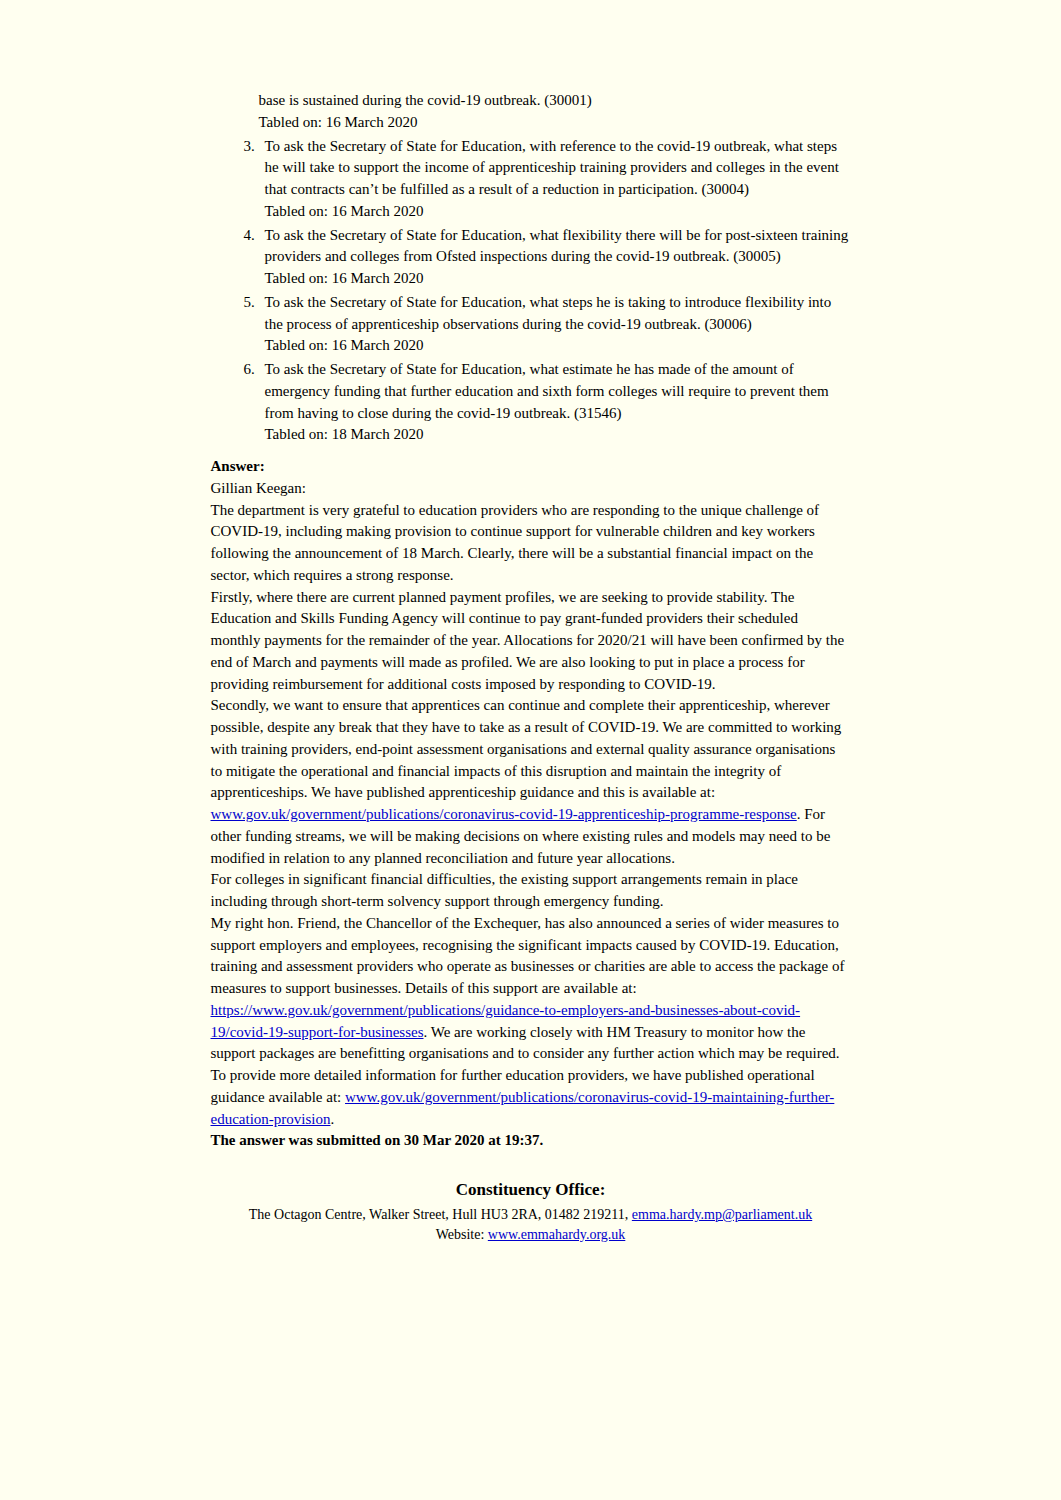base is sustained during the covid-19 outbreak. (30001)
Tabled on: 16 March 2020
To ask the Secretary of State for Education, with reference to the covid-19 outbreak, what steps he will take to support the income of apprenticeship training providers and colleges in the event that contracts can’t be fulfilled as a result of a reduction in participation. (30004) Tabled on: 16 March 2020
To ask the Secretary of State for Education, what flexibility there will be for post-sixteen training providers and colleges from Ofsted inspections during the covid-19 outbreak. (30005) Tabled on: 16 March 2020
To ask the Secretary of State for Education, what steps he is taking to introduce flexibility into the process of apprenticeship observations during the covid-19 outbreak. (30006) Tabled on: 16 March 2020
To ask the Secretary of State for Education, what estimate he has made of the amount of emergency funding that further education and sixth form colleges will require to prevent them from having to close during the covid-19 outbreak. (31546) Tabled on: 18 March 2020
Answer:
Gillian Keegan:
The department is very grateful to education providers who are responding to the unique challenge of COVID-19, including making provision to continue support for vulnerable children and key workers following the announcement of 18 March. Clearly, there will be a substantial financial impact on the sector, which requires a strong response.
Firstly, where there are current planned payment profiles, we are seeking to provide stability. The Education and Skills Funding Agency will continue to pay grant-funded providers their scheduled monthly payments for the remainder of the year. Allocations for 2020/21 will have been confirmed by the end of March and payments will made as profiled. We are also looking to put in place a process for providing reimbursement for additional costs imposed by responding to COVID-19.
Secondly, we want to ensure that apprentices can continue and complete their apprenticeship, wherever possible, despite any break that they have to take as a result of COVID-19. We are committed to working with training providers, end-point assessment organisations and external quality assurance organisations to mitigate the operational and financial impacts of this disruption and maintain the integrity of apprenticeships. We have published apprenticeship guidance and this is available at: www.gov.uk/government/publications/coronavirus-covid-19-apprenticeship-programme-response. For other funding streams, we will be making decisions on where existing rules and models may need to be modified in relation to any planned reconciliation and future year allocations.
For colleges in significant financial difficulties, the existing support arrangements remain in place including through short-term solvency support through emergency funding.
My right hon. Friend, the Chancellor of the Exchequer, has also announced a series of wider measures to support employers and employees, recognising the significant impacts caused by COVID-19. Education, training and assessment providers who operate as businesses or charities are able to access the package of measures to support businesses. Details of this support are available at: https://www.gov.uk/government/publications/guidance-to-employers-and-businesses-about-covid-19/covid-19-support-for-businesses. We are working closely with HM Treasury to monitor how the support packages are benefitting organisations and to consider any further action which may be required.
To provide more detailed information for further education providers, we have published operational guidance available at: www.gov.uk/government/publications/coronavirus-covid-19-maintaining-further-education-provision.
The answer was submitted on 30 Mar 2020 at 19:37.
Constituency Office:
The Octagon Centre, Walker Street, Hull HU3 2RA, 01482 219211, emma.hardy.mp@parliament.uk
Website: www.emmahardy.org.uk